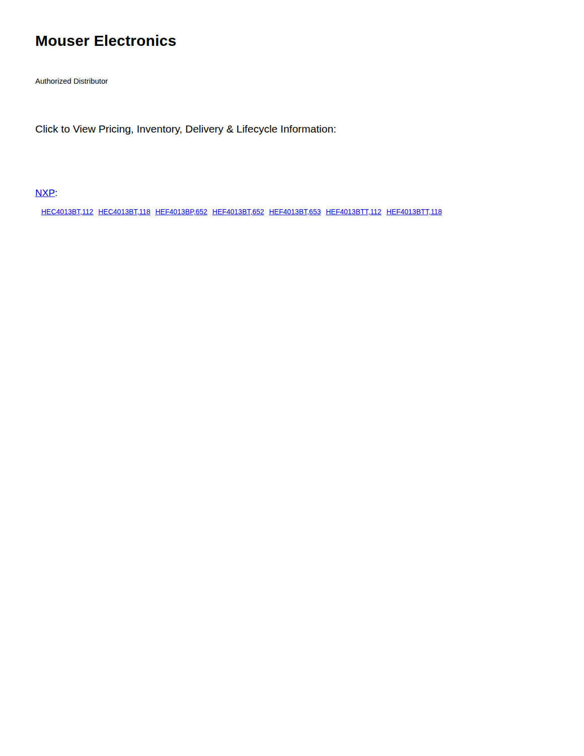Mouser Electronics
Authorized Distributor
Click to View Pricing, Inventory, Delivery & Lifecycle Information:
NXP:
HEC4013BT,112 HEC4013BT,118 HEF4013BP,652 HEF4013BT,652 HEF4013BT,653 HEF4013BTT,112 HEF4013BTT,118